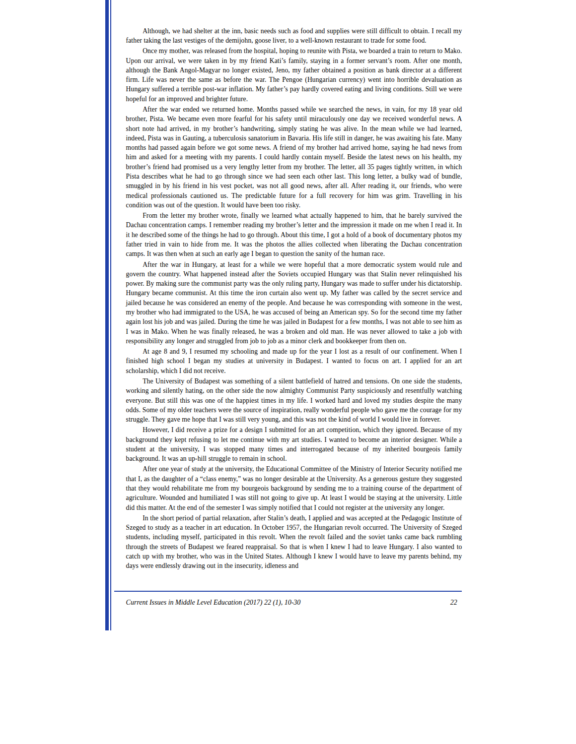Although, we had shelter at the inn, basic needs such as food and supplies were still difficult to obtain. I recall my father taking the last vestiges of the demijohn, goose liver, to a well-known restaurant to trade for some food.
Once my mother, was released from the hospital, hoping to reunite with Pista, we boarded a train to return to Mako. Upon our arrival, we were taken in by my friend Kati’s family, staying in a former servant’s room. After one month, although the Bank Angol-Magyar no longer existed, Jeno, my father obtained a position as bank director at a different firm. Life was never the same as before the war. The Pengoe (Hungarian currency) went into horrible devaluation as Hungary suffered a terrible post-war inflation. My father’s pay hardly covered eating and living conditions. Still we were hopeful for an improved and brighter future.
After the war ended we returned home. Months passed while we searched the news, in vain, for my 18 year old brother, Pista. We became even more fearful for his safety until miraculously one day we received wonderful news. A short note had arrived, in my brother’s handwriting, simply stating he was alive. In the mean while we had learned, indeed, Pista was in Gauting, a tuberculosis sanatorium in Bavaria. His life still in danger, he was awaiting his fate. Many months had passed again before we got some news. A friend of my brother had arrived home, saying he had news from him and asked for a meeting with my parents. I could hardly contain myself. Beside the latest news on his health, my brother’s friend had promised us a very lengthy letter from my brother. The letter, all 35 pages tightly written, in which Pista describes what he had to go through since we had seen each other last. This long letter, a bulky wad of bundle, smuggled in by his friend in his vest pocket, was not all good news, after all. After reading it, our friends, who were medical professionals cautioned us. The predictable future for a full recovery for him was grim. Travelling in his condition was out of the question. It would have been too risky.
From the letter my brother wrote, finally we learned what actually happened to him, that he barely survived the Dachau concentration camps. I remember reading my brother’s letter and the impression it made on me when I read it. In it he described some of the things he had to go through. About this time, I got a hold of a book of documentary photos my father tried in vain to hide from me. It was the photos the allies collected when liberating the Dachau concentration camps. It was then when at such an early age I began to question the sanity of the human race.
After the war in Hungary, at least for a while we were hopeful that a more democratic system would rule and govern the country. What happened instead after the Soviets occupied Hungary was that Stalin never relinquished his power. By making sure the communist party was the only ruling party, Hungary was made to suffer under his dictatorship. Hungary became communist. At this time the iron curtain also went up. My father was called by the secret service and jailed because he was considered an enemy of the people. And because he was corresponding with someone in the west, my brother who had immigrated to the USA, he was accused of being an American spy. So for the second time my father again lost his job and was jailed. During the time he was jailed in Budapest for a few months, I was not able to see him as I was in Mako. When he was finally released, he was a broken and old man. He was never allowed to take a job with responsibility any longer and struggled from job to job as a minor clerk and bookkeeper from then on.
At age 8 and 9, I resumed my schooling and made up for the year I lost as a result of our confinement. When I finished high school I began my studies at university in Budapest. I wanted to focus on art. I applied for an art scholarship, which I did not receive.
The University of Budapest was something of a silent battlefield of hatred and tensions. On one side the students, working and silently hating, on the other side the now almighty Communist Party suspiciously and resentfully watching everyone. But still this was one of the happiest times in my life. I worked hard and loved my studies despite the many odds. Some of my older teachers were the source of inspiration, really wonderful people who gave me the courage for my struggle. They gave me hope that I was still very young, and this was not the kind of world I would live in forever.
However, I did receive a prize for a design I submitted for an art competition, which they ignored. Because of my background they kept refusing to let me continue with my art studies. I wanted to become an interior designer. While a student at the university, I was stopped many times and interrogated because of my inherited bourgeois family background. It was an up-hill struggle to remain in school.
After one year of study at the university, the Educational Committee of the Ministry of Interior Security notified me that I, as the daughter of a “class enemy,” was no longer desirable at the University. As a generous gesture they suggested that they would rehabilitate me from my bourgeois background by sending me to a training course of the department of agriculture. Wounded and humiliated I was still not going to give up. At least I would be staying at the university. Little did this matter. At the end of the semester I was simply notified that I could not register at the university any longer.
In the short period of partial relaxation, after Stalin’s death, I applied and was accepted at the Pedagogic Institute of Szeged to study as a teacher in art education. In October 1957, the Hungarian revolt occurred. The University of Szeged students, including myself, participated in this revolt. When the revolt failed and the soviet tanks came back rumbling through the streets of Budapest we feared reappraisal. So that is when I knew I had to leave Hungary. I also wanted to catch up with my brother, who was in the United States. Although I knew I would have to leave my parents behind, my days were endlessly drawing out in the insecurity, idleness and
Current Issues in Middle Level Education (2017) 22 (1), 10-30
22